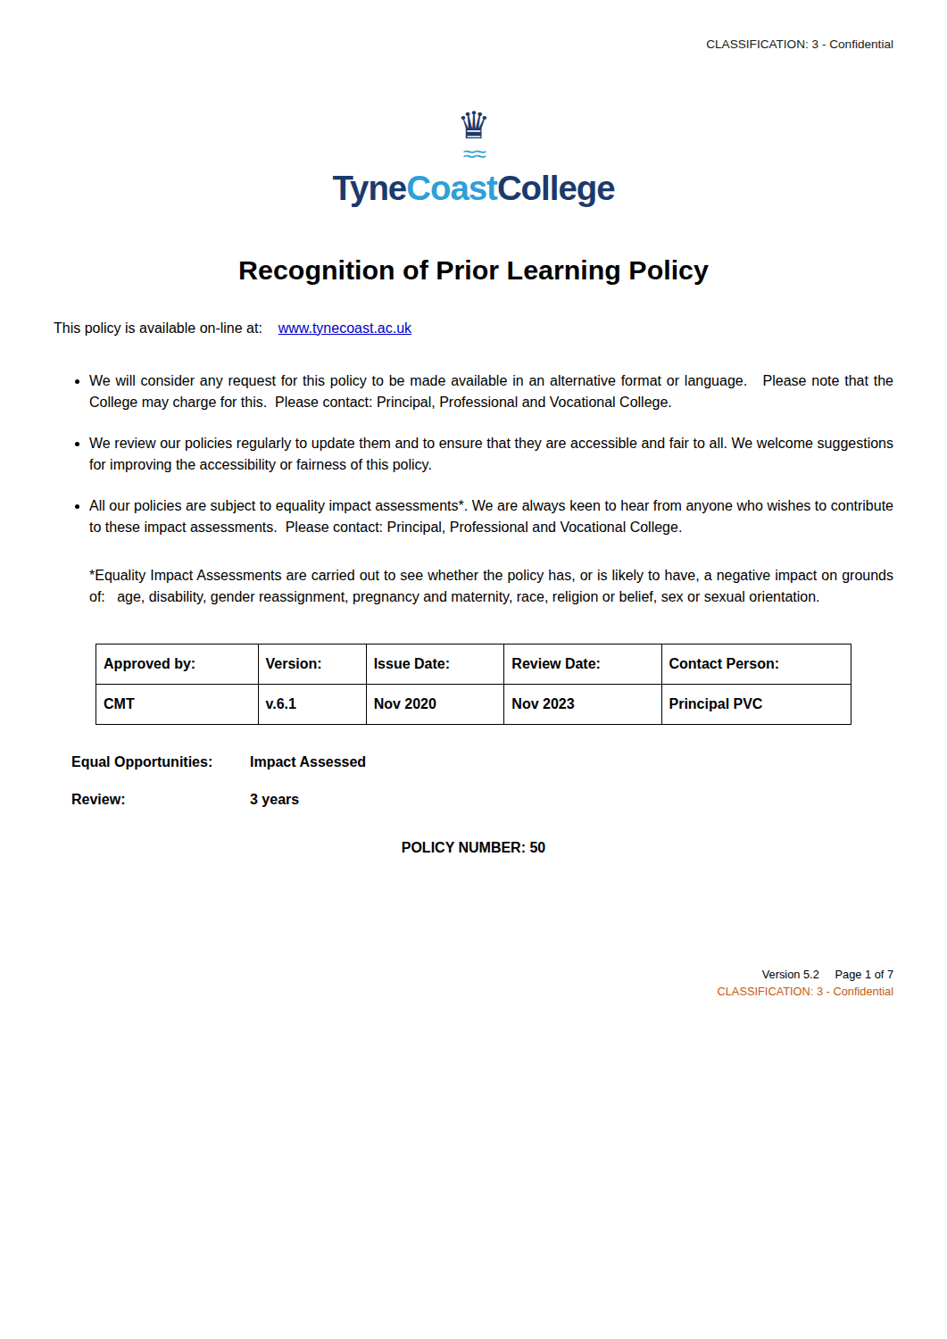CLASSIFICATION: 3 - Confidential
♛
≈≈
Tyne Coast College
Recognition of Prior Learning Policy
This policy is available on-line at: www.tynecoast.ac.uk
We will consider any request for this policy to be made available in an alternative format or language. Please note that the College may charge for this. Please contact: Principal, Professional and Vocational College.
We review our policies regularly to update them and to ensure that they are accessible and fair to all. We welcome suggestions for improving the accessibility or fairness of this policy.
All our policies are subject to equality impact assessments*. We are always keen to hear from anyone who wishes to contribute to these impact assessments. Please contact: Principal, Professional and Vocational College.
*Equality Impact Assessments are carried out to see whether the policy has, or is likely to have, a negative impact on grounds of: age, disability, gender reassignment, pregnancy and maternity, race, religion or belief, sex or sexual orientation.
| Approved by: | Version: | Issue Date: | Review Date: | Contact Person: |
| --- | --- | --- | --- | --- |
| CMT | v.6.1 | Nov 2020 | Nov 2023 | Principal PVC |
Equal Opportunities: Impact Assessed
Review: 3 years
POLICY NUMBER: 50
Version 5.2 Page 1 of 7
CLASSIFICATION: 3 - Confidential